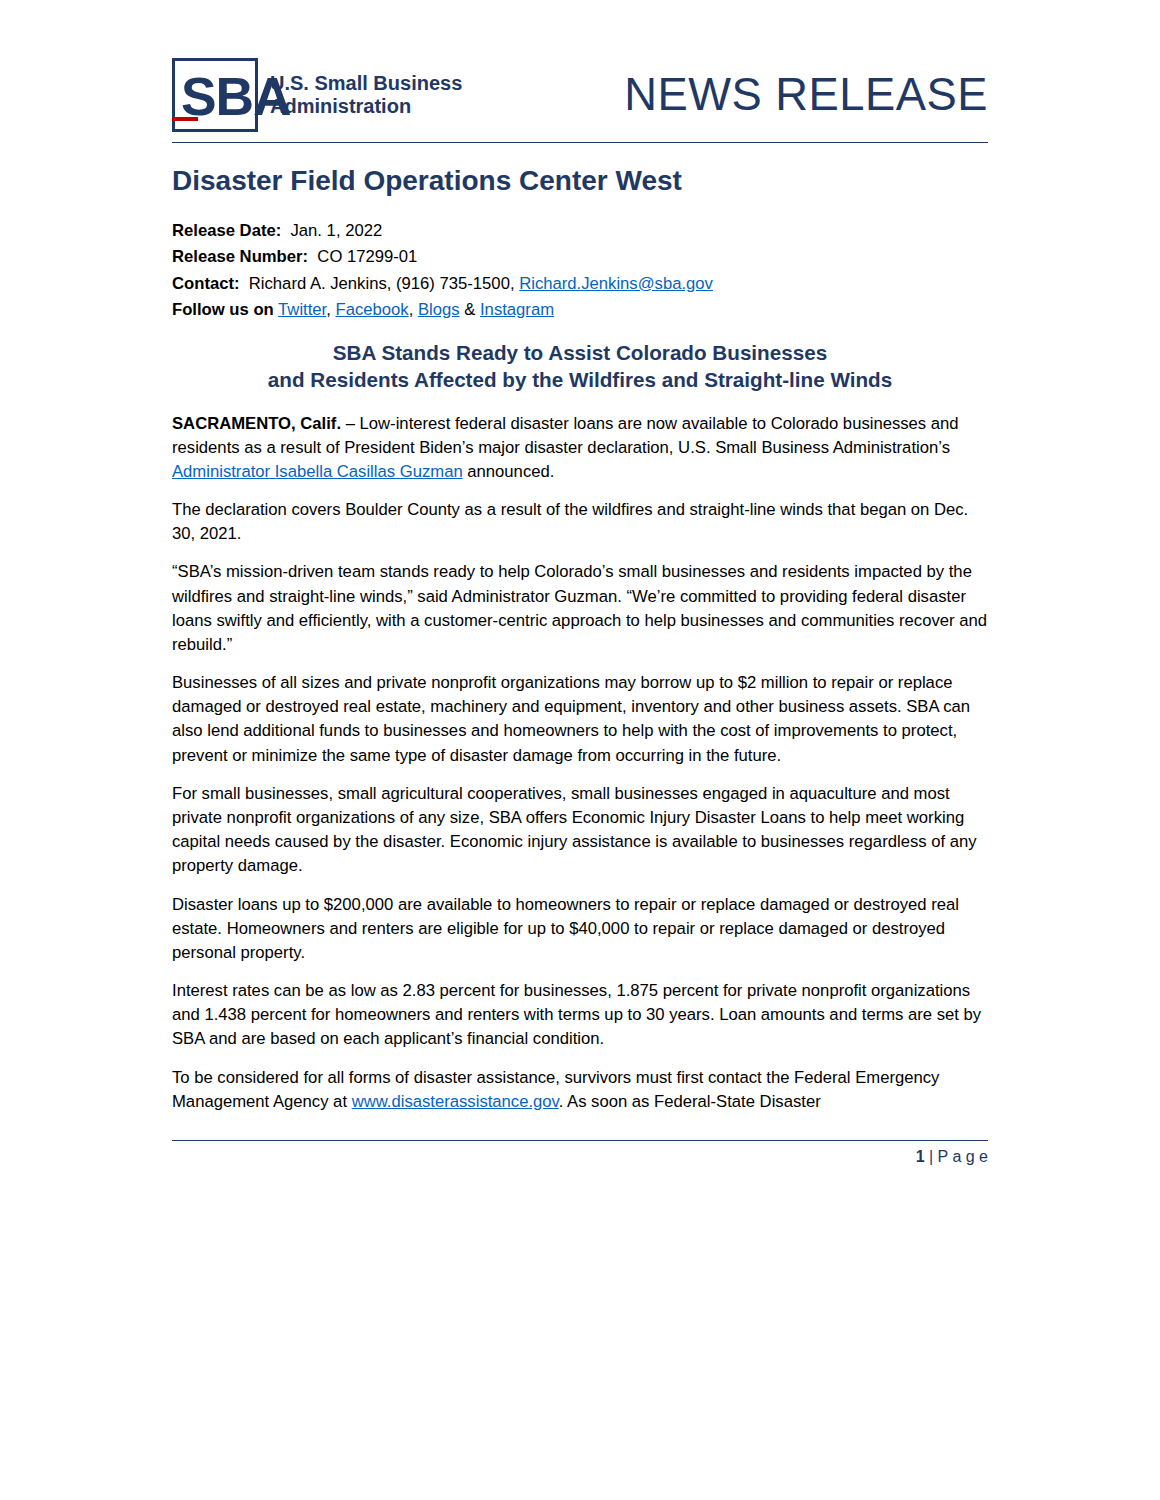SBA
U.S. Small Business
Administration
NEWS RELEASE
Disaster Field Operations Center West
Release Date: Jan. 1, 2022
Release Number: CO 17299-01
Contact: Richard A. Jenkins, (916) 735-1500, Richard.Jenkins@sba.gov
Follow us on Twitter, Facebook, Blogs & Instagram
SBA Stands Ready to Assist Colorado Businesses
and Residents Affected by the Wildfires and Straight-line Winds
SACRAMENTO, Calif. – Low-interest federal disaster loans are now available to Colorado businesses and residents as a result of President Biden’s major disaster declaration, U.S. Small Business Administration’s Administrator Isabella Casillas Guzman announced.
The declaration covers Boulder County as a result of the wildfires and straight-line winds that began on Dec. 30, 2021.
“SBA’s mission-driven team stands ready to help Colorado’s small businesses and residents impacted by the wildfires and straight-line winds,” said Administrator Guzman. “We’re committed to providing federal disaster loans swiftly and efficiently, with a customer-centric approach to help businesses and communities recover and rebuild.”
Businesses of all sizes and private nonprofit organizations may borrow up to $2 million to repair or replace damaged or destroyed real estate, machinery and equipment, inventory and other business assets. SBA can also lend additional funds to businesses and homeowners to help with the cost of improvements to protect, prevent or minimize the same type of disaster damage from occurring in the future.
For small businesses, small agricultural cooperatives, small businesses engaged in aquaculture and most private nonprofit organizations of any size, SBA offers Economic Injury Disaster Loans to help meet working capital needs caused by the disaster. Economic injury assistance is available to businesses regardless of any property damage.
Disaster loans up to $200,000 are available to homeowners to repair or replace damaged or destroyed real estate. Homeowners and renters are eligible for up to $40,000 to repair or replace damaged or destroyed personal property.
Interest rates can be as low as 2.83 percent for businesses, 1.875 percent for private nonprofit organizations and 1.438 percent for homeowners and renters with terms up to 30 years. Loan amounts and terms are set by SBA and are based on each applicant’s financial condition.
To be considered for all forms of disaster assistance, survivors must first contact the Federal Emergency Management Agency at www.disasterassistance.gov. As soon as Federal-State Disaster
1 | P a g e